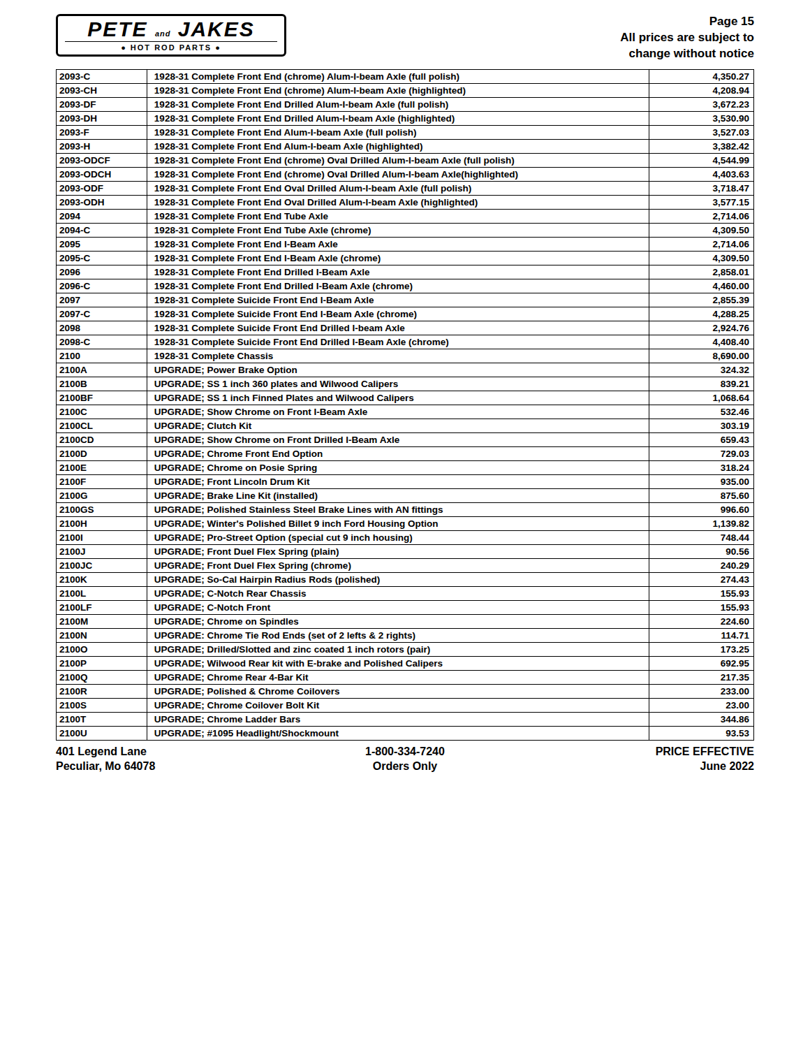PETE and JAKES
● HOT ROD PARTS ●
Page 15
All prices are subject to
change without notice
| 2093-C | 1928-31 Complete Front End (chrome) Alum-I-beam Axle (full polish) | 4,350.27 |
| 2093-CH | 1928-31 Complete Front End (chrome) Alum-I-beam Axle (highlighted) | 4,208.94 |
| 2093-DF | 1928-31 Complete Front End Drilled Alum-I-beam Axle (full polish) | 3,672.23 |
| 2093-DH | 1928-31 Complete Front End Drilled Alum-I-beam Axle (highlighted) | 3,530.90 |
| 2093-F | 1928-31 Complete Front End Alum-I-beam Axle (full polish) | 3,527.03 |
| 2093-H | 1928-31 Complete Front End Alum-I-beam Axle (highlighted) | 3,382.42 |
| 2093-ODCF | 1928-31 Complete Front End (chrome) Oval Drilled Alum-I-beam Axle (full polish) | 4,544.99 |
| 2093-ODCH | 1928-31 Complete Front End (chrome) Oval Drilled Alum-I-beam Axle(highlighted) | 4,403.63 |
| 2093-ODF | 1928-31 Complete Front End Oval Drilled Alum-I-beam Axle (full polish) | 3,718.47 |
| 2093-ODH | 1928-31 Complete Front End Oval Drilled Alum-I-beam Axle (highlighted) | 3,577.15 |
| 2094 | 1928-31 Complete Front End Tube Axle | 2,714.06 |
| 2094-C | 1928-31 Complete Front End Tube Axle (chrome) | 4,309.50 |
| 2095 | 1928-31 Complete Front End I-Beam Axle | 2,714.06 |
| 2095-C | 1928-31 Complete Front End I-Beam Axle (chrome) | 4,309.50 |
| 2096 | 1928-31 Complete Front End Drilled I-Beam Axle | 2,858.01 |
| 2096-C | 1928-31 Complete Front End Drilled I-Beam Axle (chrome) | 4,460.00 |
| 2097 | 1928-31 Complete Suicide Front End I-Beam Axle | 2,855.39 |
| 2097-C | 1928-31 Complete Suicide Front End I-Beam Axle (chrome) | 4,288.25 |
| 2098 | 1928-31 Complete Suicide Front End Drilled I-beam Axle | 2,924.76 |
| 2098-C | 1928-31 Complete Suicide Front End Drilled I-Beam Axle (chrome) | 4,408.40 |
| 2100 | 1928-31 Complete Chassis | 8,690.00 |
| 2100A | UPGRADE; Power Brake Option | 324.32 |
| 2100B | UPGRADE; SS 1 inch 360 plates and Wilwood Calipers | 839.21 |
| 2100BF | UPGRADE; SS 1 inch Finned Plates and Wilwood Calipers | 1,068.64 |
| 2100C | UPGRADE; Show Chrome on Front I-Beam Axle | 532.46 |
| 2100CL | UPGRADE; Clutch Kit | 303.19 |
| 2100CD | UPGRADE; Show Chrome on Front Drilled I-Beam Axle | 659.43 |
| 2100D | UPGRADE; Chrome Front End Option | 729.03 |
| 2100E | UPGRADE; Chrome on Posie Spring | 318.24 |
| 2100F | UPGRADE; Front Lincoln Drum Kit | 935.00 |
| 2100G | UPGRADE; Brake Line Kit (installed) | 875.60 |
| 2100GS | UPGRADE; Polished Stainless Steel Brake Lines with AN fittings | 996.60 |
| 2100H | UPGRADE; Winter's Polished Billet 9 inch Ford Housing Option | 1,139.82 |
| 2100I | UPGRADE; Pro-Street Option (special cut 9 inch housing) | 748.44 |
| 2100J | UPGRADE; Front Duel Flex Spring (plain) | 90.56 |
| 2100JC | UPGRADE; Front Duel Flex Spring (chrome) | 240.29 |
| 2100K | UPGRADE; So-Cal Hairpin Radius Rods (polished) | 274.43 |
| 2100L | UPGRADE; C-Notch Rear Chassis | 155.93 |
| 2100LF | UPGRADE; C-Notch Front | 155.93 |
| 2100M | UPGRADE; Chrome on Spindles | 224.60 |
| 2100N | UPGRADE: Chrome Tie Rod Ends (set of 2 lefts & 2 rights) | 114.71 |
| 2100O | UPGRADE; Drilled/Slotted and zinc coated 1 inch rotors (pair) | 173.25 |
| 2100P | UPGRADE; Wilwood Rear kit with E-brake and Polished Calipers | 692.95 |
| 2100Q | UPGRADE; Chrome Rear 4-Bar Kit | 217.35 |
| 2100R | UPGRADE; Polished & Chrome Coilovers | 233.00 |
| 2100S | UPGRADE; Chrome Coilover Bolt Kit | 23.00 |
| 2100T | UPGRADE; Chrome Ladder Bars | 344.86 |
| 2100U | UPGRADE; #1095 Headlight/Shockmount | 93.53 |
401 Legend Lane
Peculiar, Mo 64078
1-800-334-7240
Orders Only
PRICE EFFECTIVE
June 2022